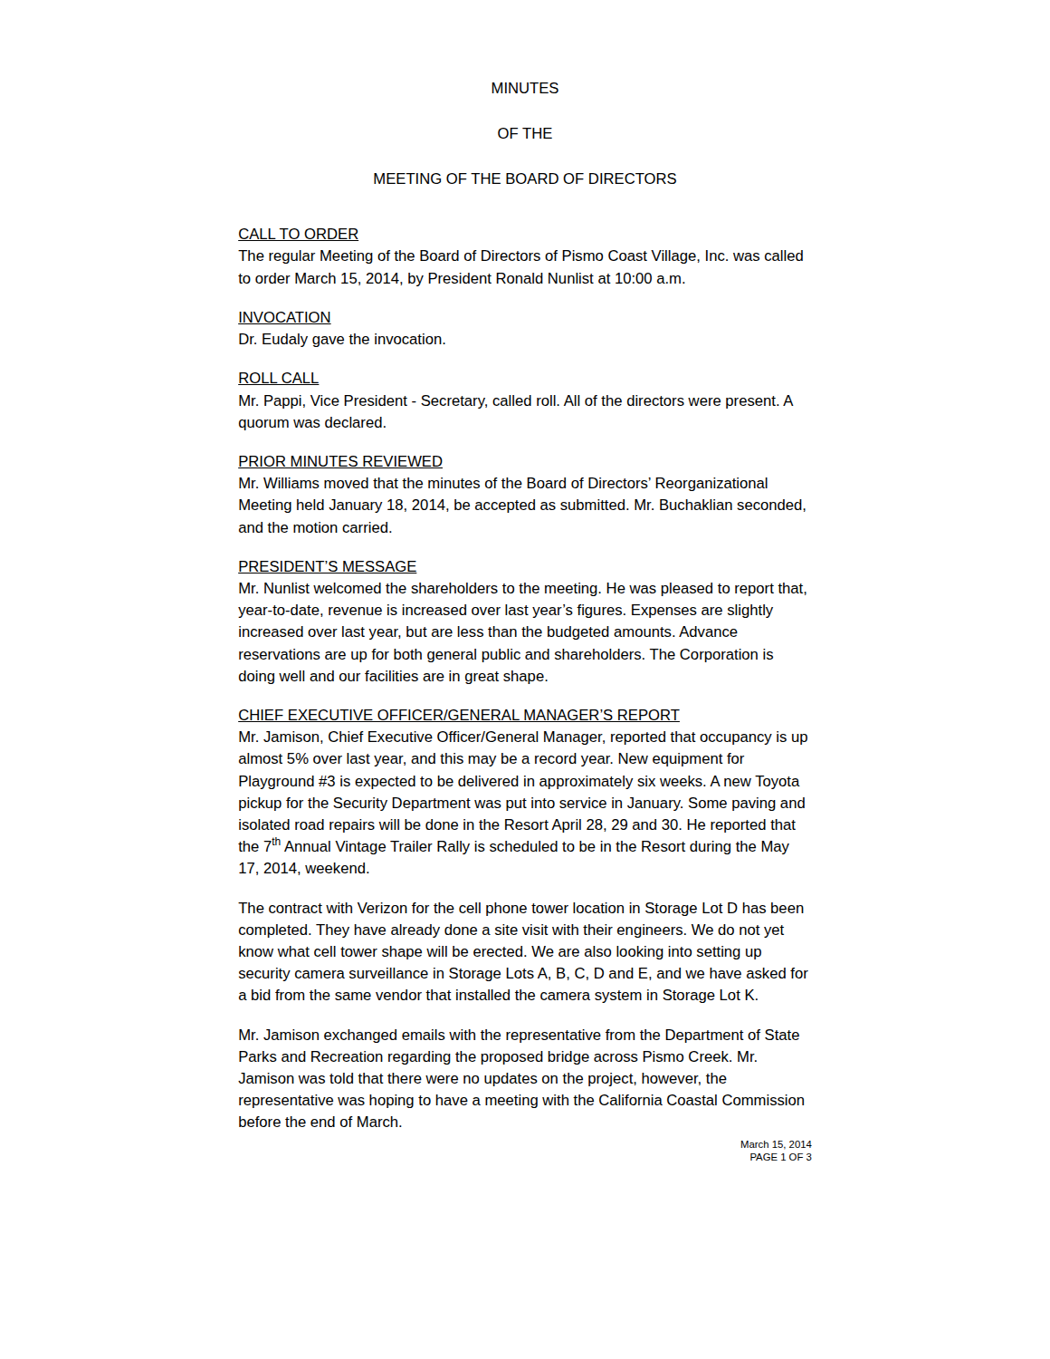MINUTES
OF THE
MEETING OF THE BOARD OF DIRECTORS
CALL TO ORDER
The regular Meeting of the Board of Directors of Pismo Coast Village, Inc. was called to order March 15, 2014, by President Ronald Nunlist at 10:00 a.m.
INVOCATION
Dr. Eudaly gave the invocation.
ROLL CALL
Mr. Pappi, Vice President - Secretary, called roll. All of the directors were present. A quorum was declared.
PRIOR MINUTES REVIEWED
Mr. Williams moved that the minutes of the Board of Directors’ Reorganizational Meeting held January 18, 2014, be accepted as submitted. Mr. Buchaklian seconded, and the motion carried.
PRESIDENT’S MESSAGE
Mr. Nunlist welcomed the shareholders to the meeting. He was pleased to report that, year-to-date, revenue is increased over last year’s figures. Expenses are slightly increased over last year, but are less than the budgeted amounts. Advance reservations are up for both general public and shareholders. The Corporation is doing well and our facilities are in great shape.
CHIEF EXECUTIVE OFFICER/GENERAL MANAGER’S REPORT
Mr. Jamison, Chief Executive Officer/General Manager, reported that occupancy is up almost 5% over last year, and this may be a record year. New equipment for Playground #3 is expected to be delivered in approximately six weeks. A new Toyota pickup for the Security Department was put into service in January. Some paving and isolated road repairs will be done in the Resort April 28, 29 and 30. He reported that the 7th Annual Vintage Trailer Rally is scheduled to be in the Resort during the May 17, 2014, weekend.
The contract with Verizon for the cell phone tower location in Storage Lot D has been completed. They have already done a site visit with their engineers. We do not yet know what cell tower shape will be erected. We are also looking into setting up security camera surveillance in Storage Lots A, B, C, D and E, and we have asked for a bid from the same vendor that installed the camera system in Storage Lot K.
Mr. Jamison exchanged emails with the representative from the Department of State Parks and Recreation regarding the proposed bridge across Pismo Creek. Mr. Jamison was told that there were no updates on the project, however, the representative was hoping to have a meeting with the California Coastal Commission before the end of March.
March 15, 2014
PAGE 1 OF 3